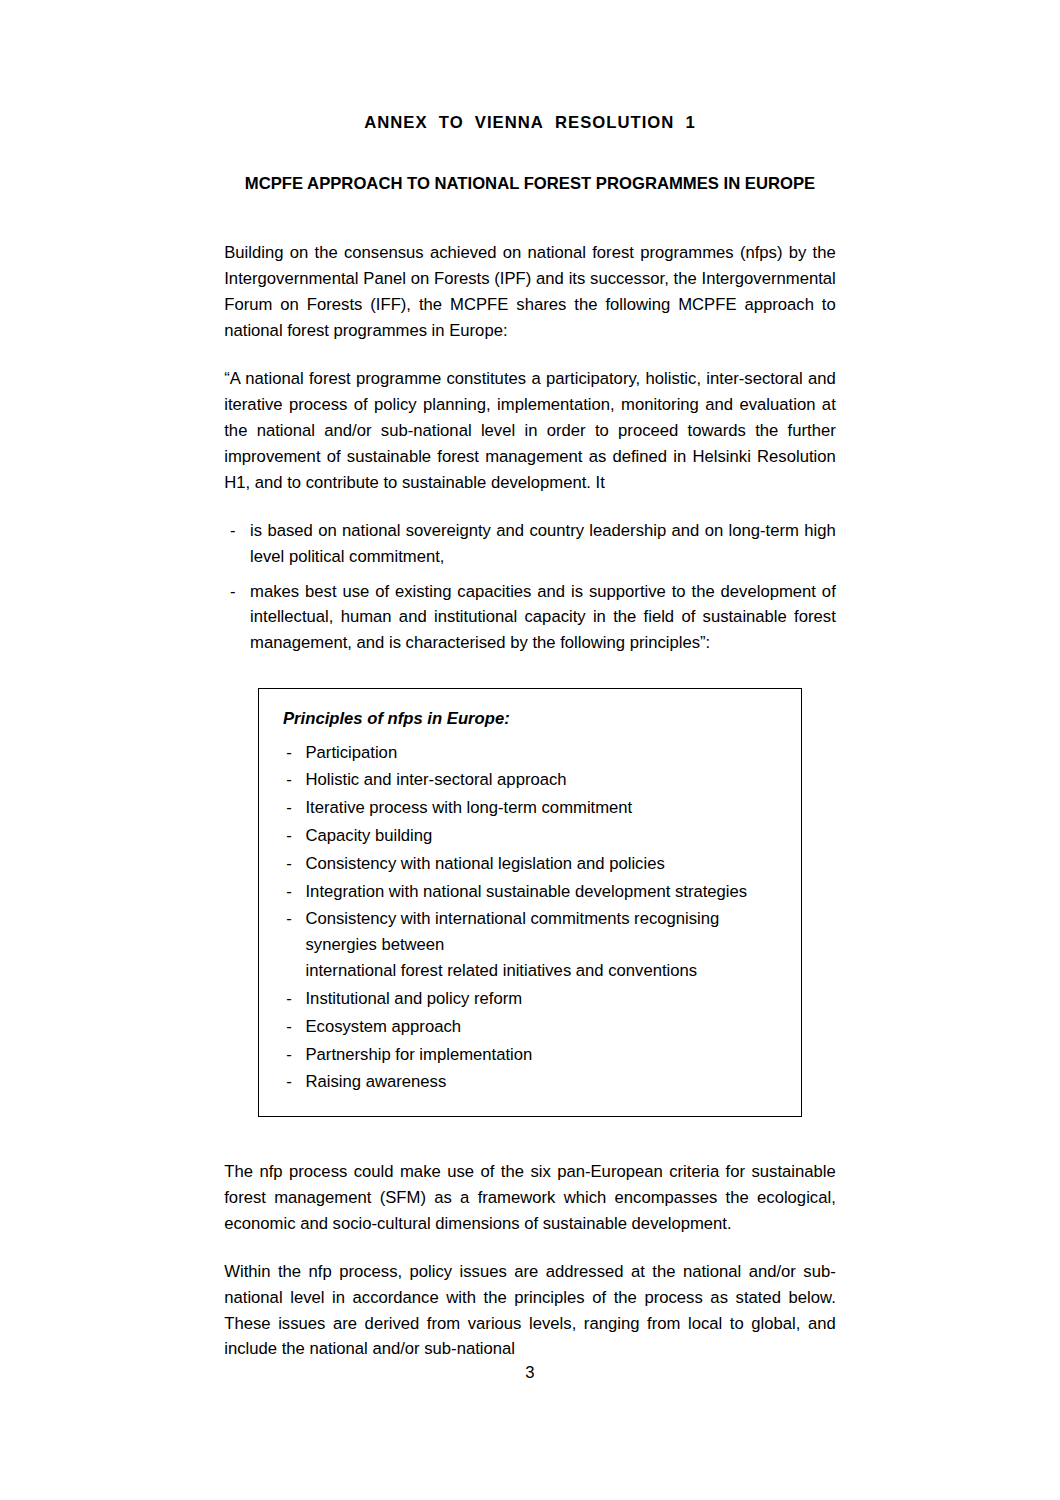ANNEX TO VIENNA RESOLUTION 1
MCPFE APPROACH TO NATIONAL FOREST PROGRAMMES IN EUROPE
Building on the consensus achieved on national forest programmes (nfps) by the Intergovernmental Panel on Forests (IPF) and its successor, the Intergovernmental Forum on Forests (IFF), the MCPFE shares the following MCPFE approach to national forest programmes in Europe:
“A national forest programme constitutes a participatory, holistic, inter-sectoral and iterative process of policy planning, implementation, monitoring and evaluation at the national and/or sub-national level in order to proceed towards the further improvement of sustainable forest management as defined in Helsinki Resolution H1, and to contribute to sustainable development. It
is based on national sovereignty and country leadership and on long-term high level political commitment,
makes best use of existing capacities and is supportive to the development of intellectual, human and institutional capacity in the field of sustainable forest management, and is characterised by the following principles”:
Principles of nfps in Europe:
Participation
Holistic and inter-sectoral approach
Iterative process with long-term commitment
Capacity building
Consistency with national legislation and policies
Integration with national sustainable development strategies
Consistency with international commitments recognising synergies betweeninternational forest related initiatives and conventions
Institutional and policy reform
Ecosystem approach
Partnership for implementation
Raising awareness
The nfp process could make use of the six pan-European criteria for sustainable forest management (SFM) as a framework which encompasses the ecological, economic and socio-cultural dimensions of sustainable development.
Within the nfp process, policy issues are addressed at the national and/or sub-national level in accordance with the principles of the process as stated below. These issues are derived from various levels, ranging from local to global, and include the national and/or sub-national
3